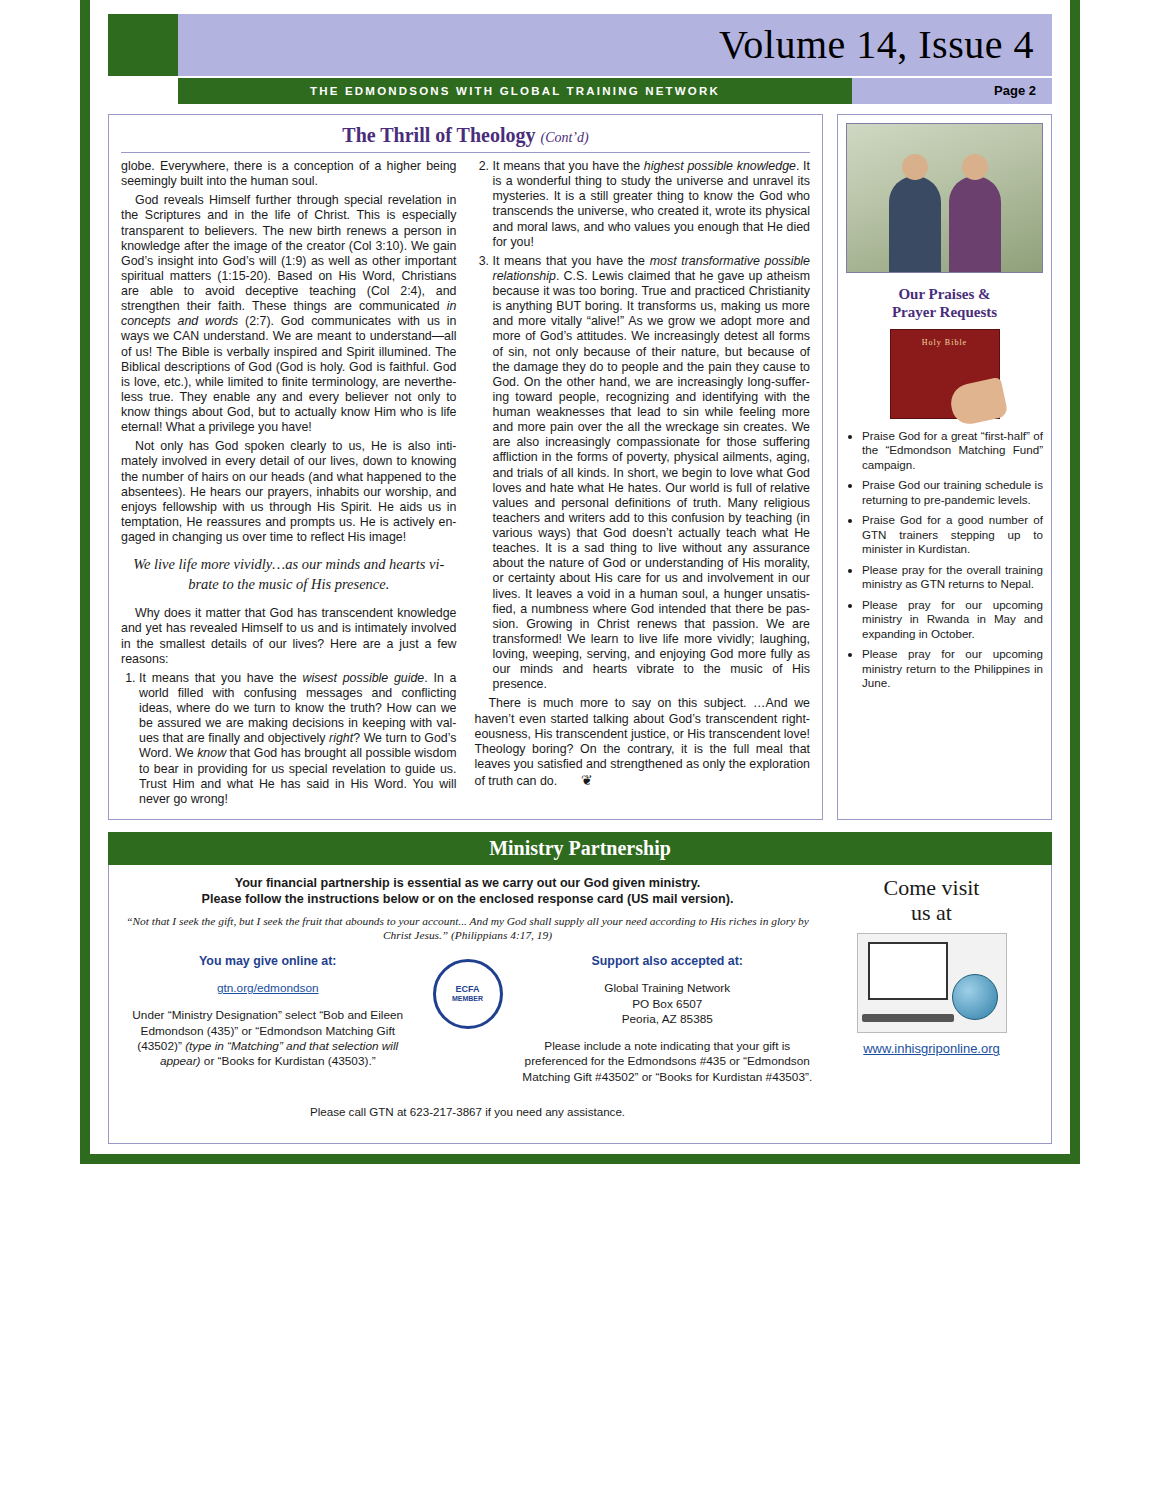Volume 14, Issue 4
The Edmondsons with Global Training Network
Page 2
The Thrill of Theology (Cont’d)
globe. Everywhere, there is a conception of a higher being seemingly built into the human soul.
God reveals Himself further through special revelation in the Scriptures and in the life of Christ. This is especially transparent to believers. The new birth renews a person in knowledge after the image of the creator (Col 3:10). We gain God’s insight into God’s will (1:9) as well as other important spiritual matters (1:15-20). Based on His Word, Christians are able to avoid deceptive teaching (Col 2:4), and strengthen their faith. These things are communicated in concepts and words (2:7). God communicates with us in ways we CAN understand. We are meant to understand—all of us! The Bible is verbally inspired and Spirit illumined. The Biblical descriptions of God (God is holy. God is faithful. God is love, etc.), while limited to finite terminology, are nevertheless true. They enable any and every believer not only to know things about God, but to actually know Him who is life eternal! What a privilege you have!
Not only has God spoken clearly to us, He is also intimately involved in every detail of our lives, down to knowing the number of hairs on our heads (and what happened to the absentees). He hears our prayers, inhabits our worship, and enjoys fellowship with us through His Spirit. He aids us in temptation, He reassures and prompts us. He is actively engaged in changing us over time to reflect His image!
We live life more vividly…as our minds and hearts vibrate to the music of His presence.
Why does it matter that God has transcendent knowledge and yet has revealed Himself to us and is intimately involved in the smallest details of our lives? Here are a just a few reasons:
It means that you have the wisest possible guide. In a world filled with confusing messages and conflicting ideas, where do we turn to know the truth? How can we be assured we are making decisions in keeping with values that are finally and objectively right? We turn to God’s Word. We know that God has brought all possible wisdom to bear in providing for us special revelation to guide us. Trust Him and what He has said in His Word. You will never go wrong!
It means that you have the highest possible knowledge. It is a wonderful thing to study the universe and unravel its mysteries. It is a still greater thing to know the God who transcends the universe, who created it, wrote its physical and moral laws, and who values you enough that He died for you!
It means that you have the most transformative possible relationship. C.S. Lewis claimed that he gave up atheism because it was too boring. True and practiced Christianity is anything BUT boring. It transforms us, making us more and more vitally “alive!” As we grow we adopt more and more of God’s attitudes. We increasingly detest all forms of sin, not only because of their nature, but because of the damage they do to people and the pain they cause to God. On the other hand, we are increasingly long-suffering toward people, recognizing and identifying with the human weaknesses that lead to sin while feeling more and more pain over the all the wreckage sin creates. We are also increasingly compassionate for those suffering affliction in the forms of poverty, physical ailments, aging, and trials of all kinds. In short, we begin to love what God loves and hate what He hates. Our world is full of relative values and personal definitions of truth. Many religious teachers and writers add to this confusion by teaching (in various ways) that God doesn’t actually teach what He teaches. It is a sad thing to live without any assurance about the nature of God or understanding of His morality, or certainty about His care for us and involvement in our lives. It leaves a void in a human soul, a hunger unsatisfied, a numbness where God intended that there be passion. Growing in Christ renews that passion. We are transformed! We learn to live life more vividly; laughing, loving, weeping, serving, and enjoying God more fully as our minds and hearts vibrate to the music of His presence.
There is much more to say on this subject. …And we haven’t even started talking about God’s transcendent righteousness, His transcendent justice, or His transcendent love! Theology boring? On the contrary, it is the full meal that leaves you satisfied and strengthened as only the exploration of truth can do. ❦
Our Praises &
Prayer Requests
Praise God for a great “first-half” of the “Edmondson Matching Fund” campaign.
Praise God our training schedule is returning to pre-pandemic levels.
Praise God for a good number of GTN trainers stepping up to minister in Kurdistan.
Please pray for the overall training ministry as GTN returns to Nepal.
Please pray for our upcoming ministry in Rwanda in May and expanding in October.
Please pray for our upcoming ministry return to the Philippines in June.
Ministry Partnership
Your financial partnership is essential as we carry out our God given ministry.
Please follow the instructions below or on the enclosed response card (US mail version).
“Not that I seek the gift, but I seek the fruit that abounds to your account... And my God shall supply all your need according to His riches in glory by Christ Jesus.” (Philippians 4:17, 19)
You may give online at:
gtn.org/edmondson
Under “Ministry Designation” select “Bob and Eileen Edmondson (435)” or “Edmondson Matching Gift (43502)” (type in “Matching” and that selection will appear) or “Books for Kurdistan (43503).”
ECFAMEMBER
Support also accepted at:
Global Training Network
PO Box 6507
Peoria, AZ 85385
Please include a note indicating that your gift is preferenced for the Edmondsons #435 or “Edmondson Matching Gift #43502” or “Books for Kurdistan #43503”.
Please call GTN at 623-217-3867 if you need any assistance.
Come visit
us at
www.inhisgriponline.org